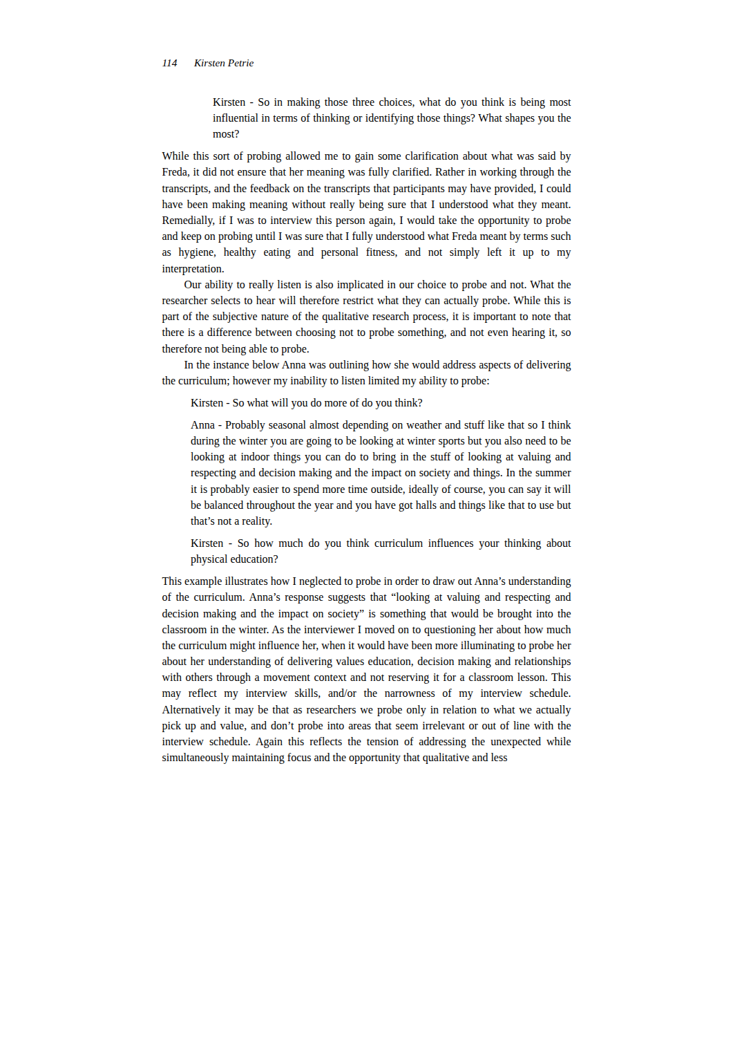114 Kirsten Petrie
Kirsten - So in making those three choices, what do you think is being most influential in terms of thinking or identifying those things? What shapes you the most?
While this sort of probing allowed me to gain some clarification about what was said by Freda, it did not ensure that her meaning was fully clarified. Rather in working through the transcripts, and the feedback on the transcripts that participants may have provided, I could have been making meaning without really being sure that I understood what they meant. Remedially, if I was to interview this person again, I would take the opportunity to probe and keep on probing until I was sure that I fully understood what Freda meant by terms such as hygiene, healthy eating and personal fitness, and not simply left it up to my interpretation.
Our ability to really listen is also implicated in our choice to probe and not. What the researcher selects to hear will therefore restrict what they can actually probe. While this is part of the subjective nature of the qualitative research process, it is important to note that there is a difference between choosing not to probe something, and not even hearing it, so therefore not being able to probe.
In the instance below Anna was outlining how she would address aspects of delivering the curriculum; however my inability to listen limited my ability to probe:
Kirsten - So what will you do more of do you think?
Anna - Probably seasonal almost depending on weather and stuff like that so I think during the winter you are going to be looking at winter sports but you also need to be looking at indoor things you can do to bring in the stuff of looking at valuing and respecting and decision making and the impact on society and things. In the summer it is probably easier to spend more time outside, ideally of course, you can say it will be balanced throughout the year and you have got halls and things like that to use but that’s not a reality.
Kirsten - So how much do you think curriculum influences your thinking about physical education?
This example illustrates how I neglected to probe in order to draw out Anna’s understanding of the curriculum. Anna’s response suggests that “looking at valuing and respecting and decision making and the impact on society” is something that would be brought into the classroom in the winter. As the interviewer I moved on to questioning her about how much the curriculum might influence her, when it would have been more illuminating to probe her about her understanding of delivering values education, decision making and relationships with others through a movement context and not reserving it for a classroom lesson. This may reflect my interview skills, and/or the narrowness of my interview schedule. Alternatively it may be that as researchers we probe only in relation to what we actually pick up and value, and don’t probe into areas that seem irrelevant or out of line with the interview schedule. Again this reflects the tension of addressing the unexpected while simultaneously maintaining focus and the opportunity that qualitative and less